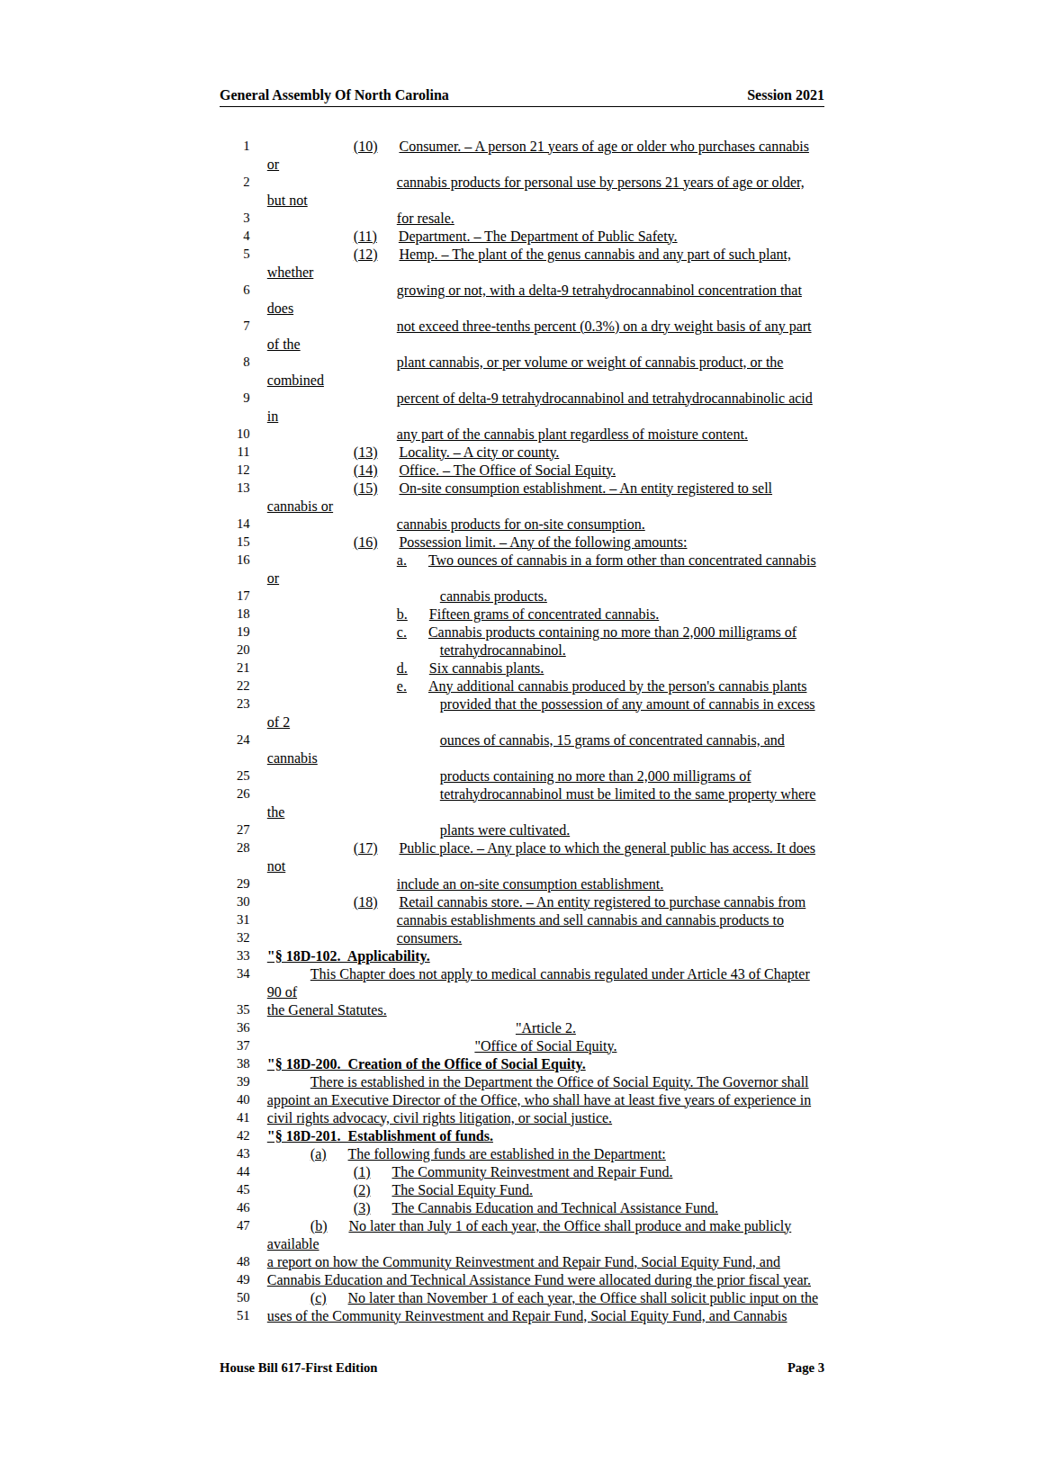General Assembly Of North Carolina Session 2021
(10) Consumer. – A person 21 years of age or older who purchases cannabis or
cannabis products for personal use by persons 21 years of age or older, but not
for resale.
(11) Department. – The Department of Public Safety.
(12) Hemp. – The plant of the genus cannabis and any part of such plant, whether
growing or not, with a delta-9 tetrahydrocannabinol concentration that does
not exceed three-tenths percent (0.3%) on a dry weight basis of any part of the
plant cannabis, or per volume or weight of cannabis product, or the combined
percent of delta-9 tetrahydrocannabinol and tetrahydrocannabinolic acid in
any part of the cannabis plant regardless of moisture content.
(13) Locality. – A city or county.
(14) Office. – The Office of Social Equity.
(15) On-site consumption establishment. – An entity registered to sell cannabis or
cannabis products for on-site consumption.
(16) Possession limit. – Any of the following amounts:
a. Two ounces of cannabis in a form other than concentrated cannabis or
cannabis products.
b. Fifteen grams of concentrated cannabis.
c. Cannabis products containing no more than 2,000 milligrams of
tetrahydrocannabinol.
d. Six cannabis plants.
e. Any additional cannabis produced by the person's cannabis plants
provided that the possession of any amount of cannabis in excess of 2
ounces of cannabis, 15 grams of concentrated cannabis, and cannabis
products containing no more than 2,000 milligrams of
tetrahydrocannabinol must be limited to the same property where the
plants were cultivated.
(17) Public place. – Any place to which the general public has access. It does not
include an on-site consumption establishment.
(18) Retail cannabis store. – An entity registered to purchase cannabis from
cannabis establishments and sell cannabis and cannabis products to
consumers.
"§ 18D-102. Applicability.
This Chapter does not apply to medical cannabis regulated under Article 43 of Chapter 90 of
the General Statutes.
"Article 2.
"Office of Social Equity.
"§ 18D-200. Creation of the Office of Social Equity.
There is established in the Department the Office of Social Equity. The Governor shall
appoint an Executive Director of the Office, who shall have at least five years of experience in
civil rights advocacy, civil rights litigation, or social justice.
"§ 18D-201. Establishment of funds.
(a) The following funds are established in the Department:
(1) The Community Reinvestment and Repair Fund.
(2) The Social Equity Fund.
(3) The Cannabis Education and Technical Assistance Fund.
(b) No later than July 1 of each year, the Office shall produce and make publicly available
a report on how the Community Reinvestment and Repair Fund, Social Equity Fund, and
Cannabis Education and Technical Assistance Fund were allocated during the prior fiscal year.
(c) No later than November 1 of each year, the Office shall solicit public input on the
uses of the Community Reinvestment and Repair Fund, Social Equity Fund, and Cannabis
House Bill 617-First Edition Page 3